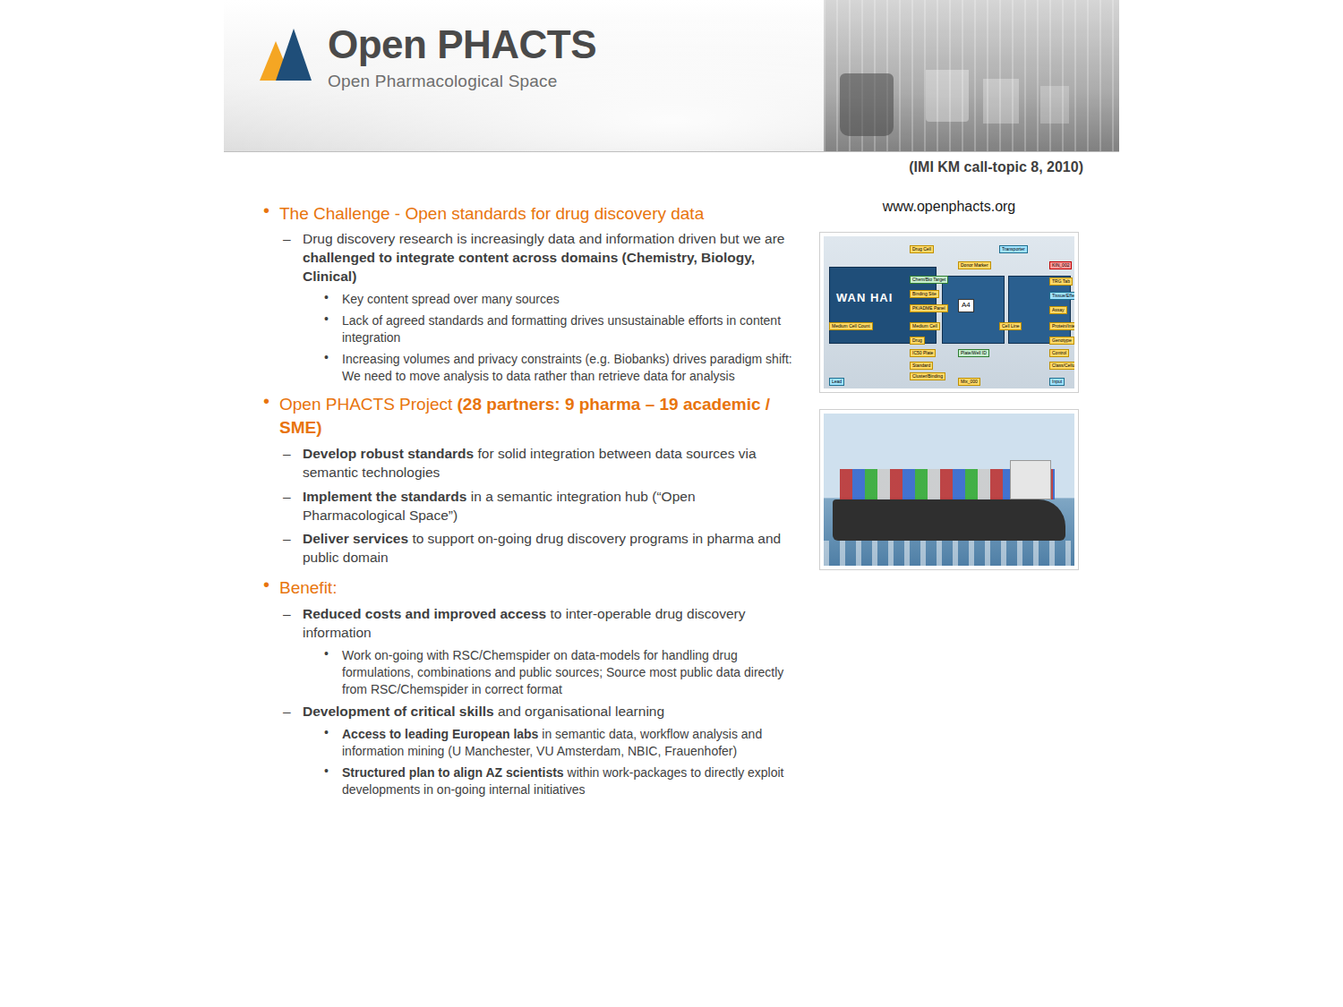Open PHACTS
Open Pharmacological Space
(IMI KM call-topic 8, 2010)
The Challenge - Open standards for drug discovery data
Drug discovery research is increasingly data and information driven but we are challenged to integrate content across domains (Chemistry, Biology, Clinical)
Key content spread over many sources
Lack of agreed standards and formatting drives unsustainable efforts in content integration
Increasing volumes and privacy constraints (e.g. Biobanks) drives paradigm shift: We need to move analysis to data rather than retrieve data for analysis
Open PHACTS Project (28 partners: 9 pharma – 19 academic / SME)
Develop robust standards for solid integration between data sources via semantic technologies
Implement the standards in a semantic integration hub (“Open Pharmacological Space”)
Deliver services to support on-going drug discovery programs in pharma and public domain
Benefit:
Reduced costs and improved access to inter-operable drug discovery information
Work on-going with RSC/Chemspider on data-models for handling drug formulations, combinations and public sources; Source most public data directly from RSC/Chemspider in correct format
Development of critical skills and organisational learning
Access to leading European labs in semantic data, workflow analysis and information mining (U Manchester, VU Amsterdam, NBIC, Frauenhofer)
Structured plan to align AZ scientists within work-packages to directly exploit developments in on-going internal initiatives
www.openphacts.org
WAN HAI
A4
Drug Cell Transporter Donor Marker KIN_002 Chem/Bio Target TRG Tab Binding Site Tissue/Effect PK/ADME Panel Assay Medium Cell Count Medium Cell Cell Line Protein/Interaction Drug Genotype IC50 Plate Plate/Well ID Control Standard Class/Cellular Cluster/Binding Lead Mix_000 Input